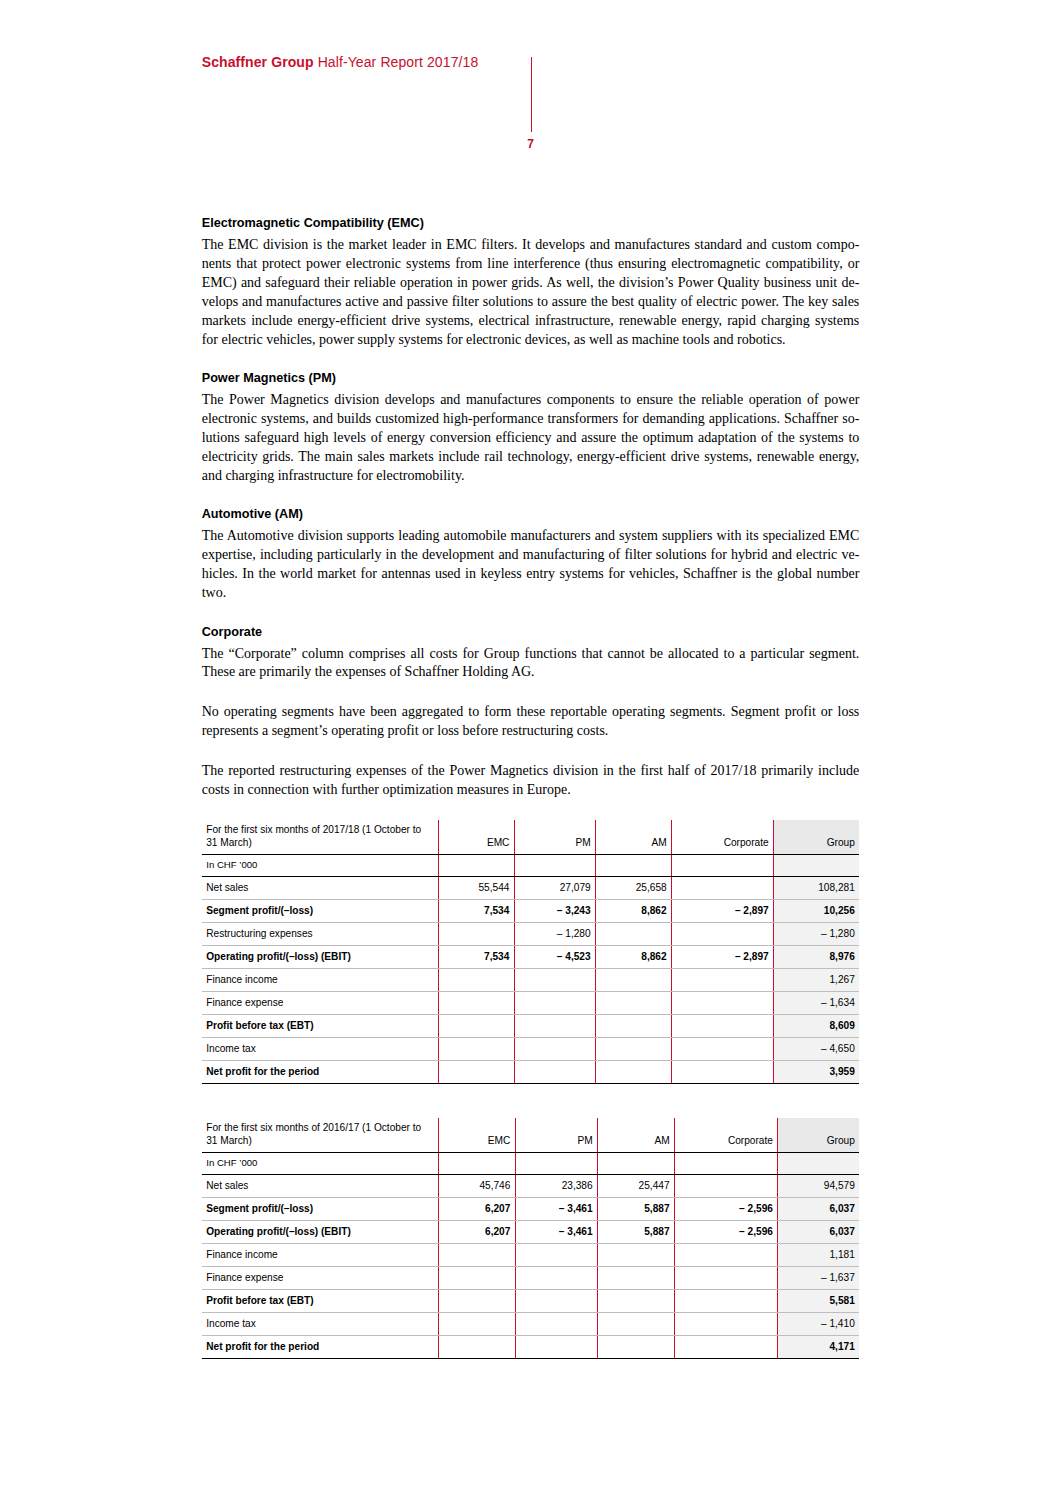Schaffner Group Half-Year Report 2017/18
7
Electromagnetic Compatibility (EMC)
The EMC division is the market leader in EMC filters. It develops and manufactures standard and custom components that protect power electronic systems from line interference (thus ensuring electromagnetic compatibility, or EMC) and safeguard their reliable operation in power grids. As well, the division’s Power Quality business unit develops and manufactures active and passive filter solutions to assure the best quality of electric power. The key sales markets include energy-efficient drive systems, electrical infrastructure, renewable energy, rapid charging systems for electric vehicles, power supply systems for electronic devices, as well as machine tools and robotics.
Power Magnetics (PM)
The Power Magnetics division develops and manufactures components to ensure the reliable operation of power electronic systems, and builds customized high-performance transformers for demanding applications. Schaffner solutions safeguard high levels of energy conversion efficiency and assure the optimum adaptation of the systems to electricity grids. The main sales markets include rail technology, energy-efficient drive systems, renewable energy, and charging infrastructure for electromobility.
Automotive (AM)
The Automotive division supports leading automobile manufacturers and system suppliers with its specialized EMC expertise, including particularly in the development and manufacturing of filter solutions for hybrid and electric vehicles. In the world market for antennas used in keyless entry systems for vehicles, Schaffner is the global number two.
Corporate
The “Corporate” column comprises all costs for Group functions that cannot be allocated to a particular segment. These are primarily the expenses of Schaffner Holding AG.
No operating segments have been aggregated to form these reportable operating segments. Segment profit or loss represents a segment’s operating profit or loss before restructuring costs.
The reported restructuring expenses of the Power Magnetics division in the first half of 2017/18 primarily include costs in connection with further optimization measures in Europe.
| For the first six months of 2017/18 (1 October to 31 March) | EMC | PM | AM | Corporate | Group |
| --- | --- | --- | --- | --- | --- |
| In CHF ’000 | | | | | |
| Net sales | 55,544 | 27,079 | 25,658 | | 108,281 |
| Segment profit/(–loss) | 7,534 | – 3,243 | 8,862 | – 2,897 | 10,256 |
| Restructuring expenses | | – 1,280 | | | – 1,280 |
| Operating profit/(–loss) (EBIT) | 7,534 | – 4,523 | 8,862 | – 2,897 | 8,976 |
| Finance income | | | | | 1,267 |
| Finance expense | | | | | – 1,634 |
| Profit before tax (EBT) | | | | | 8,609 |
| Income tax | | | | | – 4,650 |
| Net profit for the period | | | | | 3,959 |
| For the first six months of 2016/17 (1 October to 31 March) | EMC | PM | AM | Corporate | Group |
| --- | --- | --- | --- | --- | --- |
| In CHF ’000 | | | | | |
| Net sales | 45,746 | 23,386 | 25,447 | | 94,579 |
| Segment profit/(–loss) | 6,207 | – 3,461 | 5,887 | – 2,596 | 6,037 |
| Operating profit/(–loss) (EBIT) | 6,207 | – 3,461 | 5,887 | – 2,596 | 6,037 |
| Finance income | | | | | 1,181 |
| Finance expense | | | | | – 1,637 |
| Profit before tax (EBT) | | | | | 5,581 |
| Income tax | | | | | – 1,410 |
| Net profit for the period | | | | | 4,171 |